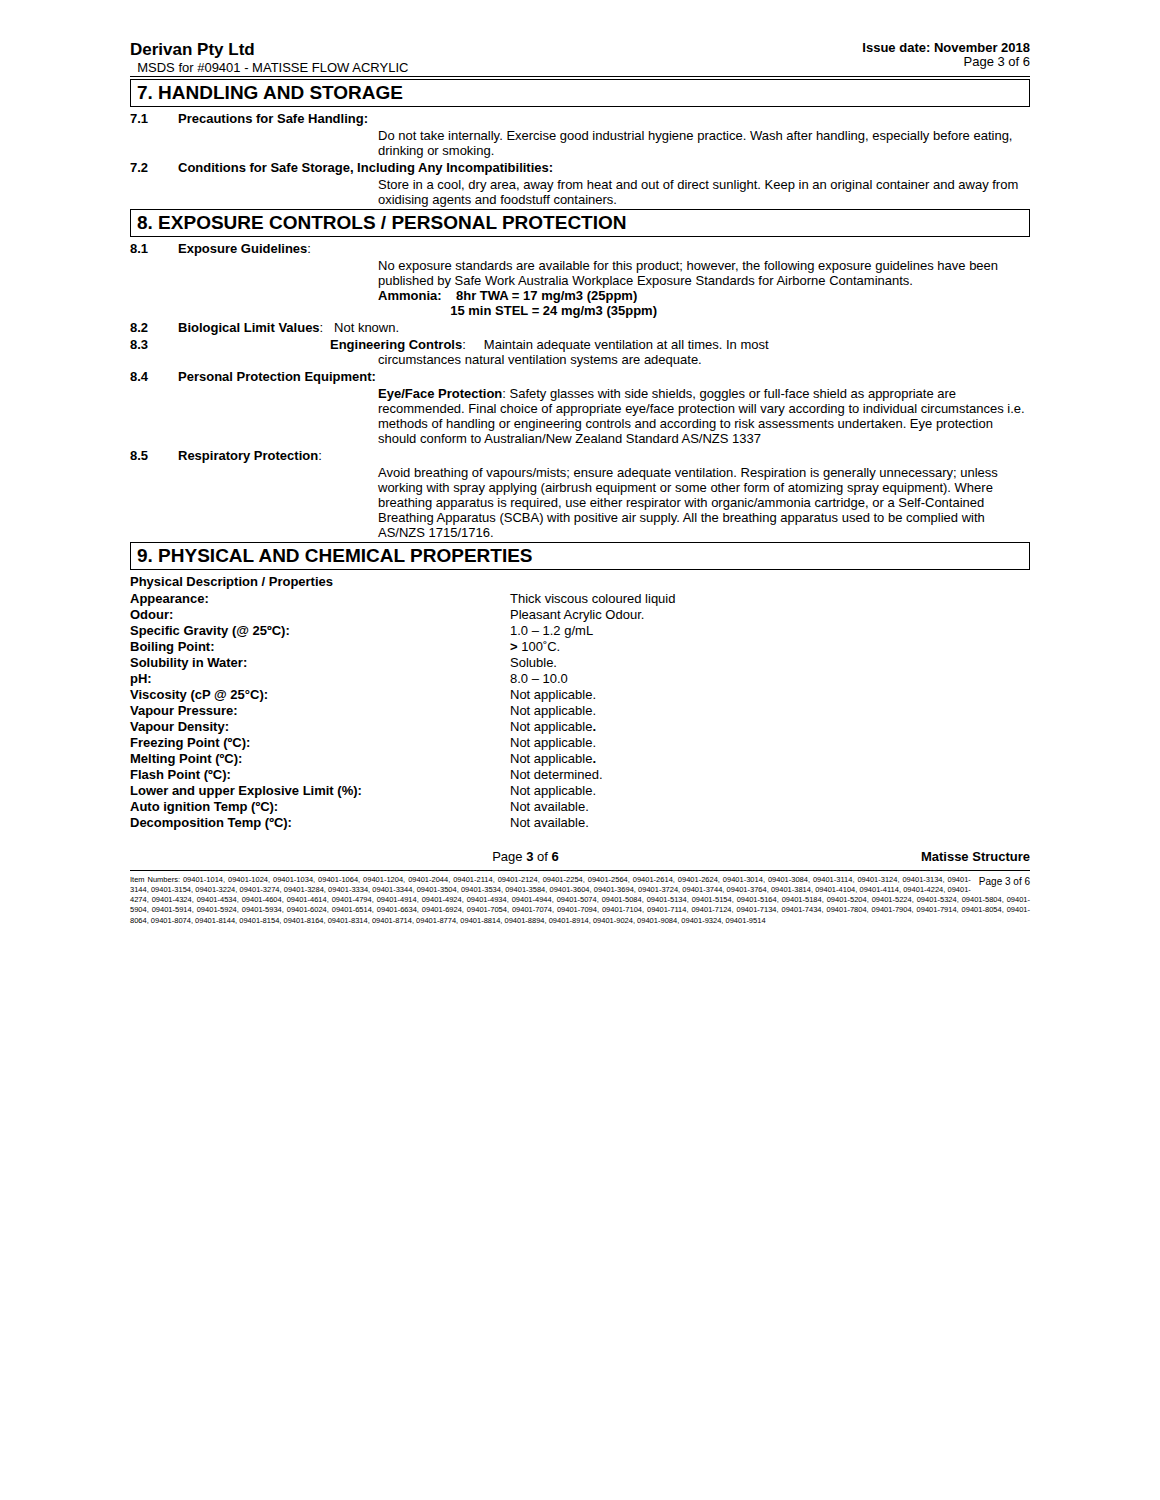Derivan Pty Ltd
Issue date: November 2018
Page 3 of 6
MSDS for #09401 - MATISSE FLOW ACRYLIC
7. HANDLING AND STORAGE
| 7.1 | Precautions for Safe Handling: |
| | Do not take internally. Exercise good industrial hygiene practice. Wash after handling, especially before eating, drinking or smoking. |
| 7.2 | Conditions for Safe Storage, Including Any Incompatibilities: |
| | Store in a cool, dry area, away from heat and out of direct sunlight. Keep in an original container and away from oxidising agents and foodstuff containers. |
8. EXPOSURE CONTROLS / PERSONAL PROTECTION
| 8.1 | Exposure Guidelines : |
| | No exposure standards are available for this product; however, the following exposure guidelines have been published by Safe Work Australia Workplace Exposure Standards for Airborne Contaminants. Ammonia: 8hr TWA = 17 mg/m3 (25ppm) 15 min STEL = 24 mg/m3 (35ppm) |
| 8.2 | Biological Limit Values : Not known. |
| 8.3 | Engineering Controls : Maintain adequate ventilation at all times. In most circumstances natural ventilation systems are adequate. |
| 8.4 | Personal Protection Equipment: |
| | Eye/Face Protection : Safety glasses with side shields, goggles or full-face shield as appropriate are recommended. Final choice of appropriate eye/face protection will vary according to individual circumstances i.e. methods of handling or engineering controls and according to risk assessments undertaken. Eye protection should conform to Australian/New Zealand Standard AS/NZS 1337 |
| 8.5 | Respiratory Protection : |
| | Avoid breathing of vapours/mists; ensure adequate ventilation. Respiration is generally unnecessary; unless working with spray applying (airbrush equipment or some other form of atomizing spray equipment). Where breathing apparatus is required, use either respirator with organic/ammonia cartridge, or a Self-Contained Breathing Apparatus (SCBA) with positive air supply. All the breathing apparatus used to be complied with AS/NZS 1715/1716. |
9. PHYSICAL AND CHEMICAL PROPERTIES
Physical Description / Properties
| Appearance: | Thick viscous coloured liquid |
| Odour: | Pleasant Acrylic Odour. |
| Specific Gravity (@ 25ºC): | 1.0 – 1.2 g/mL |
| Boiling Point: | > 100˚C. |
| Solubility in Water: | Soluble. |
| pH: | 8.0 – 10.0 |
| Viscosity (cP @ 25°C): | Not applicable. |
| Vapour Pressure: | Not applicable. |
| Vapour Density: | Not applicable . |
| Freezing Point (ºC): | Not applicable. |
| Melting Point (ºC): | Not applicable . |
| Flash Point (ºC): | Not determined. |
| Lower and upper Explosive Limit (%): | Not applicable. |
| Auto ignition Temp (ºC): | Not available. |
| Decomposition Temp (ºC): | Not available. |
Page 3 of 6 Matisse Structure
Page 3 of 6 Item Numbers: 09401-1014, 09401-1024, 09401-1034, 09401-1064, 09401-1204, 09401-2044, 09401-2114, 09401-2124, 09401-2254, 09401-2564, 09401-2614, 09401-2624, 09401-3014, 09401-3084, 09401-3114, 09401-3124, 09401-3134, 09401-3144, 09401-3154, 09401-3224, 09401-3274, 09401-3284, 09401-3334, 09401-3344, 09401-3504, 09401-3534, 09401-3584, 09401-3604, 09401-3694, 09401-3724, 09401-3744, 09401-3764, 09401-3814, 09401-4104, 09401-4114, 09401-4224, 09401-4274, 09401-4324, 09401-4534, 09401-4604, 09401-4614, 09401-4794, 09401-4914, 09401-4924, 09401-4934, 09401-4944, 09401-5074, 09401-5084, 09401-5134, 09401-5154, 09401-5164, 09401-5184, 09401-5204, 09401-5224, 09401-5324, 09401-5804, 09401-5904, 09401-5914, 09401-5924, 09401-5934, 09401-6024, 09401-6514, 09401-6634, 09401-6924, 09401-7054, 09401-7074, 09401-7094, 09401-7104, 09401-7114, 09401-7124, 09401-7134, 09401-7434, 09401-7804, 09401-7904, 09401-7914, 09401-8054, 09401-8064, 09401-8074, 09401-8144, 09401-8154, 09401-8164, 09401-8314, 09401-8714, 09401-8774, 09401-8814, 09401-8894, 09401-8914, 09401-9024, 09401-9084, 09401-9324, 09401-9514